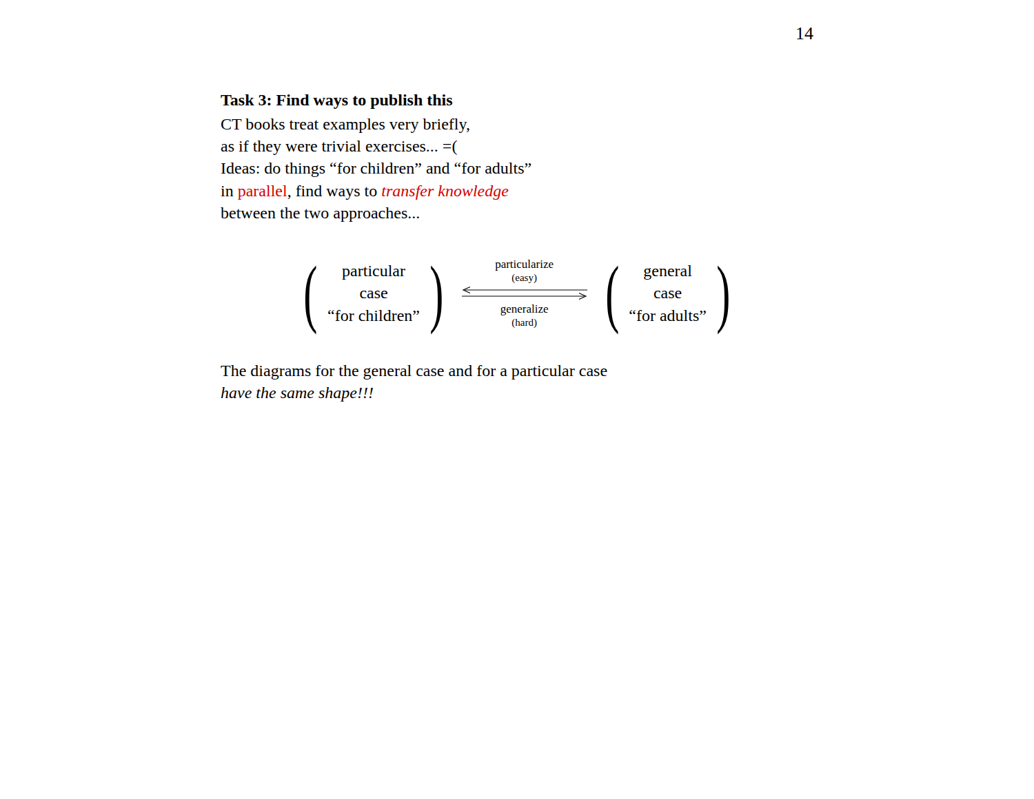14
Task 3: Find ways to publish this
CT books treat examples very briefly,
as if they were trivial exercises... =(
Ideas: do things “for children” and “for adults”
in parallel, find ways to transfer knowledge
between the two approaches...
( particular
case
“for children” )
particularize
(easy)
generalize
(hard)
( general
case
“for adults” )
The diagrams for the general case and for a particular case
have the same shape!!!